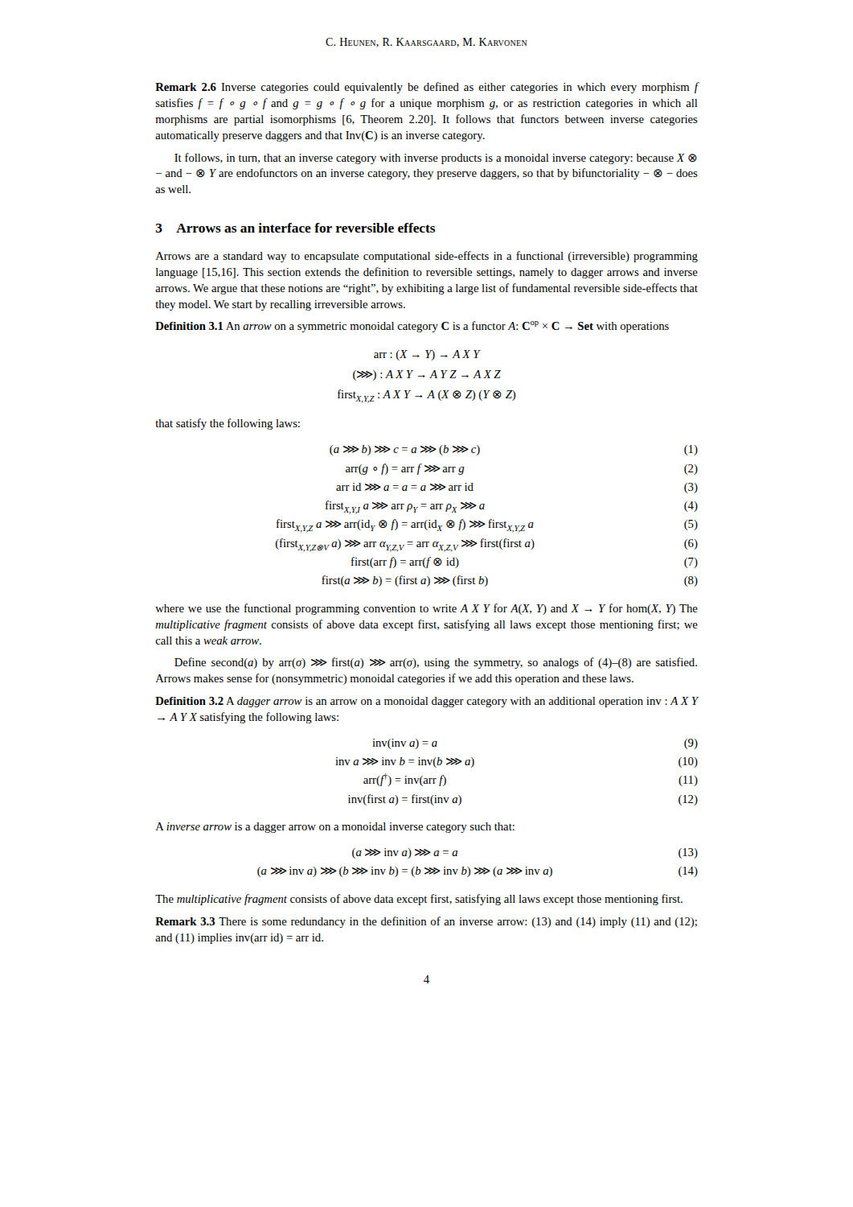C. Heunen, R. Kaarsgaard, M. Karvonen
Remark 2.6 Inverse categories could equivalently be defined as either categories in which every morphism f satisfies f = f ∘ g ∘ f and g = g ∘ f ∘ g for a unique morphism g, or as restriction categories in which all morphisms are partial isomorphisms [6, Theorem 2.20]. It follows that functors between inverse categories automatically preserve daggers and that Inv(C) is an inverse category.
It follows, in turn, that an inverse category with inverse products is a monoidal inverse category: because X ⊗ − and − ⊗ Y are endofunctors on an inverse category, they preserve daggers, so that by bifunctoriality − ⊗ − does as well.
3 Arrows as an interface for reversible effects
Arrows are a standard way to encapsulate computational side-effects in a functional (irreversible) programming language [15,16]. This section extends the definition to reversible settings, namely to dagger arrows and inverse arrows. We argue that these notions are “right”, by exhibiting a large list of fundamental reversible side-effects that they model. We start by recalling irreversible arrows.
Definition 3.1 An arrow on a symmetric monoidal category C is a functor A: Cop × C → Set with operations
arr : (X → Y) → A X Y
(⋙) : A X Y → A Y Z → A X Z
firstX,Y,Z : A X Y → A (X ⊗ Z) (Y ⊗ Z)
that satisfy the following laws:
| ( a ⋙ b ) ⋙ c = a ⋙ ( b ⋙ c ) | (1) |
| arr ( g ∘ f ) = arr f ⋙ arr g | (2) |
| arr id ⋙ a = a = a ⋙ arr id | (3) |
| first X,Y,I a ⋙ arr ρ Y = arr ρ X ⋙ a | (4) |
| first X,Y,Z a ⋙ arr ( id Y ⊗ f ) = arr ( id X ⊗ f ) ⋙ first X,Y,Z a | (5) |
| ( first X,Y,Z⊗V a ) ⋙ arr α Y,Z,V = arr α X,Z,V ⋙ first ( first a ) | (6) |
| first ( arr f ) = arr ( f ⊗ id ) | (7) |
| first ( a ⋙ b ) = ( first a ) ⋙ ( first b ) | (8) |
where we use the functional programming convention to write A X Y for A(X, Y) and X → Y for hom(X, Y) The multiplicative fragment consists of above data except first, satisfying all laws except those mentioning first; we call this a weak arrow.
Define second(a) by arr(σ) ⋙ first(a) ⋙ arr(σ), using the symmetry, so analogs of (4)–(8) are satisfied. Arrows makes sense for (nonsymmetric) monoidal categories if we add this operation and these laws.
Definition 3.2 A dagger arrow is an arrow on a monoidal dagger category with an additional operation inv : A X Y → A Y X satisfying the following laws:
| inv ( inv a ) = a | (9) |
| inv a ⋙ inv b = inv ( b ⋙ a ) | (10) |
| arr ( f † ) = inv ( arr f ) | (11) |
| inv ( first a ) = first ( inv a ) | (12) |
A inverse arrow is a dagger arrow on a monoidal inverse category such that:
| ( a ⋙ inv a ) ⋙ a = a | (13) |
| ( a ⋙ inv a ) ⋙ ( b ⋙ inv b ) = ( b ⋙ inv b ) ⋙ ( a ⋙ inv a ) | (14) |
The multiplicative fragment consists of above data except first, satisfying all laws except those mentioning first.
Remark 3.3 There is some redundancy in the definition of an inverse arrow: (13) and (14) imply (11) and (12); and (11) implies inv(arr id) = arr id.
4